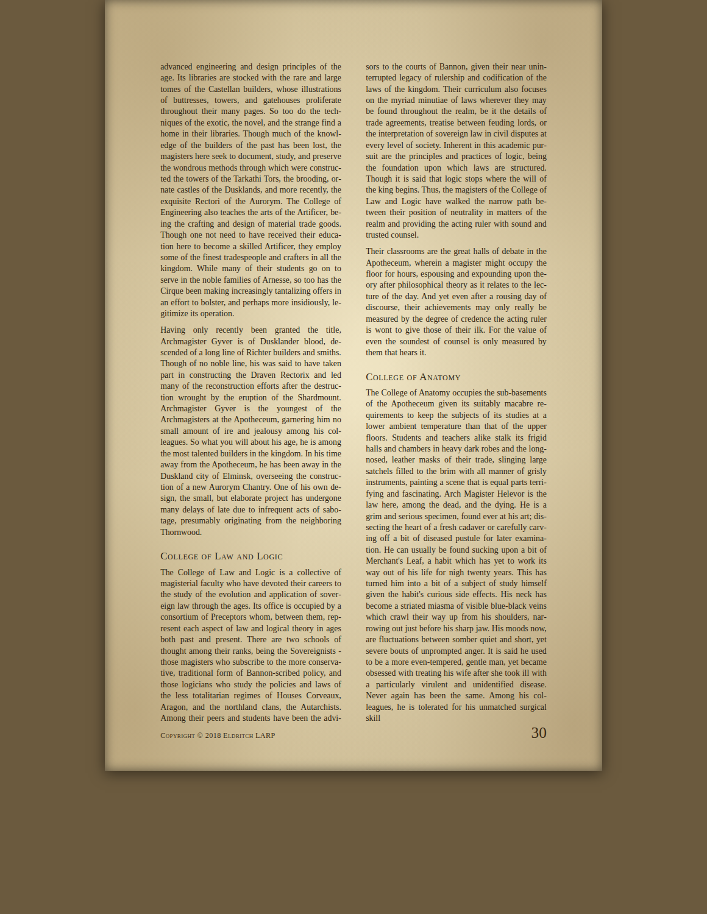advanced engineering and design principles of the age. Its libraries are stocked with the rare and large tomes of the Castellan builders, whose illustrations of buttresses, towers, and gatehouses proliferate throughout their many pages. So too do the techniques of the exotic, the novel, and the strange find a home in their libraries. Though much of the knowledge of the builders of the past has been lost, the magisters here seek to document, study, and preserve the wondrous methods through which were constructed the towers of the Tarkathi Tors, the brooding, ornate castles of the Dusklands, and more recently, the exquisite Rectori of the Aurorym. The College of Engineering also teaches the arts of the Artificer, being the crafting and design of material trade goods. Though one not need to have received their education here to become a skilled Artificer, they employ some of the finest tradespeople and crafters in all the kingdom. While many of their students go on to serve in the noble families of Arnesse, so too has the Cirque been making increasingly tantalizing offers in an effort to bolster, and perhaps more insidiously, legitimize its operation.
Having only recently been granted the title, Archmagister Gyver is of Dusklander blood, descended of a long line of Richter builders and smiths. Though of no noble line, his was said to have taken part in constructing the Draven Rectorix and led many of the reconstruction efforts after the destruction wrought by the eruption of the Shardmount. Archmagister Gyver is the youngest of the Archmagisters at the Apotheceum, garnering him no small amount of ire and jealousy among his colleagues. So what you will about his age, he is among the most talented builders in the kingdom. In his time away from the Apotheceum, he has been away in the Duskland city of Elminsk, overseeing the construction of a new Aurorym Chantry. One of his own design, the small, but elaborate project has undergone many delays of late due to infrequent acts of sabotage, presumably originating from the neighboring Thornwood.
College of Law and Logic
The College of Law and Logic is a collective of magisterial faculty who have devoted their careers to the study of the evolution and application of sovereign law through the ages. Its office is occupied by a consortium of Preceptors whom, between them, represent each aspect of law and logical theory in ages both past and present. There are two schools of thought among their ranks, being the Sovereignists - those magisters who subscribe to the more conservative, traditional form of Bannon-scribed policy, and those logicians who study the policies and laws of the less totalitarian regimes of Houses Corveaux, Aragon, and the northland clans, the Autarchists. Among their peers and students have been the advisors to the courts of Bannon, given their near uninterrupted legacy of rulership and codification of the laws of the kingdom. Their curriculum also focuses on the myriad minutiae of laws wherever they may be found throughout the realm, be it the details of trade agreements, treatise between feuding lords, or the interpretation of sovereign law in civil disputes at every level of society. Inherent in this academic pursuit are the principles and practices of logic, being the foundation upon which laws are structured. Though it is said that logic stops where the will of the king begins. Thus, the magisters of the College of Law and Logic have walked the narrow path between their position of neutrality in matters of the realm and providing the acting ruler with sound and trusted counsel.
Their classrooms are the great halls of debate in the Apotheceum, wherein a magister might occupy the floor for hours, espousing and expounding upon theory after philosophical theory as it relates to the lecture of the day. And yet even after a rousing day of discourse, their achievements may only really be measured by the degree of credence the acting ruler is wont to give those of their ilk. For the value of even the soundest of counsel is only measured by them that hears it.
College of Anatomy
The College of Anatomy occupies the sub-basements of the Apotheceum given its suitably macabre requirements to keep the subjects of its studies at a lower ambient temperature than that of the upper floors. Students and teachers alike stalk its frigid halls and chambers in heavy dark robes and the long-nosed, leather masks of their trade, slinging large satchels filled to the brim with all manner of grisly instruments, painting a scene that is equal parts terrifying and fascinating. Arch Magister Helevor is the law here, among the dead, and the dying. He is a grim and serious specimen, found ever at his art; dissecting the heart of a fresh cadaver or carefully carving off a bit of diseased pustule for later examination. He can usually be found sucking upon a bit of Merchant's Leaf, a habit which has yet to work its way out of his life for nigh twenty years. This has turned him into a bit of a subject of study himself given the habit's curious side effects. His neck has become a striated miasma of visible blue-black veins which crawl their way up from his shoulders, narrowing out just before his sharp jaw. His moods now, are fluctuations between somber quiet and short, yet severe bouts of unprompted anger. It is said he used to be a more even-tempered, gentle man, yet became obsessed with treating his wife after she took ill with a particularly virulent and unidentified disease. Never again has been the same. Among his colleagues, he is tolerated for his unmatched surgical skill
Copyright © 2018 Eldritch LARP
30